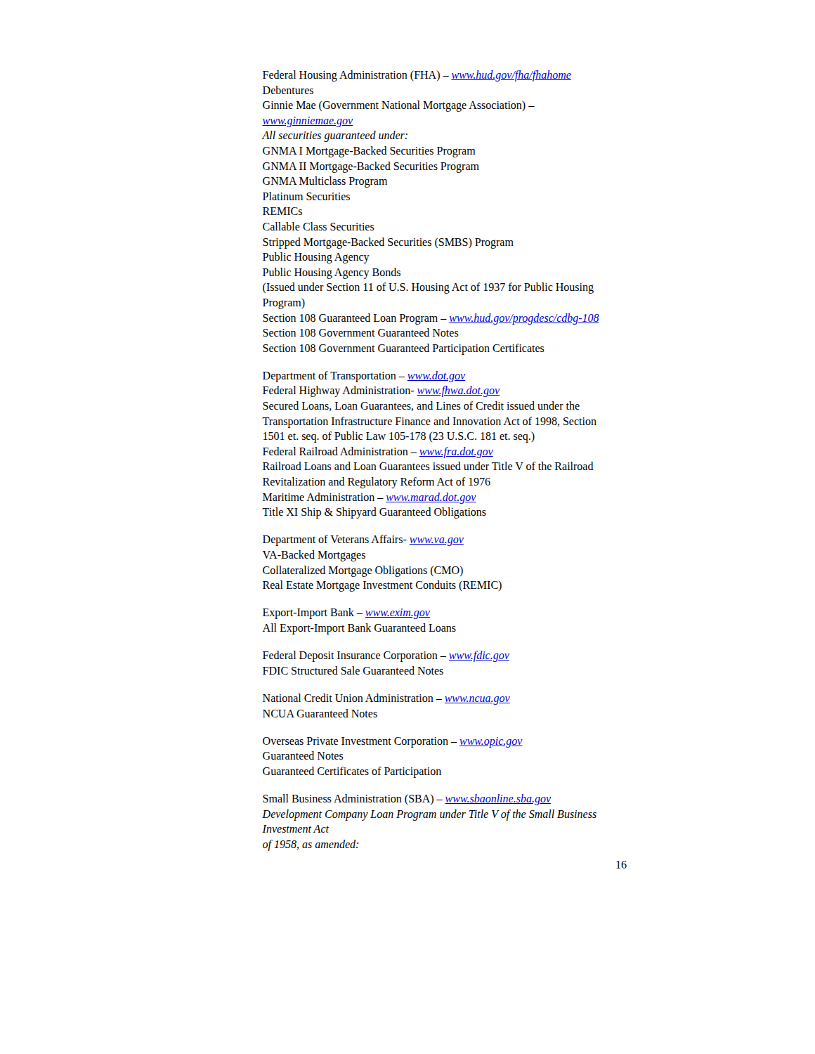Federal Housing Administration (FHA) – www.hud.gov/fha/fhahome
Debentures
Ginnie Mae (Government National Mortgage Association) – www.ginniemae.gov
All securities guaranteed under:
GNMA I Mortgage-Backed Securities Program
GNMA II Mortgage-Backed Securities Program
GNMA Multiclass Program
Platinum Securities
REMICs
Callable Class Securities
Stripped Mortgage-Backed Securities (SMBS) Program
Public Housing Agency
Public Housing Agency Bonds
(Issued under Section 11 of U.S. Housing Act of 1937 for Public Housing
Program)
Section 108 Guaranteed Loan Program – www.hud.gov/progdesc/cdbg-108
Section 108 Government Guaranteed Notes
Section 108 Government Guaranteed Participation Certificates
Department of Transportation – www.dot.gov
Federal Highway Administration- www.fhwa.dot.gov
Secured Loans, Loan Guarantees, and Lines of Credit issued under the
Transportation Infrastructure Finance and Innovation Act of 1998, Section
1501 et. seq. of Public Law 105-178 (23 U.S.C. 181 et. seq.)
Federal Railroad Administration – www.fra.dot.gov
Railroad Loans and Loan Guarantees issued under Title V of the Railroad
Revitalization and Regulatory Reform Act of 1976
Maritime Administration – www.marad.dot.gov
Title XI Ship & Shipyard Guaranteed Obligations
Department of Veterans Affairs- www.va.gov
VA-Backed Mortgages
Collateralized Mortgage Obligations (CMO)
Real Estate Mortgage Investment Conduits (REMIC)
Export-Import Bank – www.exim.gov
All Export-Import Bank Guaranteed Loans
Federal Deposit Insurance Corporation – www.fdic.gov
FDIC Structured Sale Guaranteed Notes
National Credit Union Administration – www.ncua.gov
NCUA Guaranteed Notes
Overseas Private Investment Corporation – www.opic.gov
Guaranteed Notes
Guaranteed Certificates of Participation
Small Business Administration (SBA) – www.sbaonline.sba.gov
Development Company Loan Program under Title V of the Small Business Investment Act
of 1958, as amended:
16